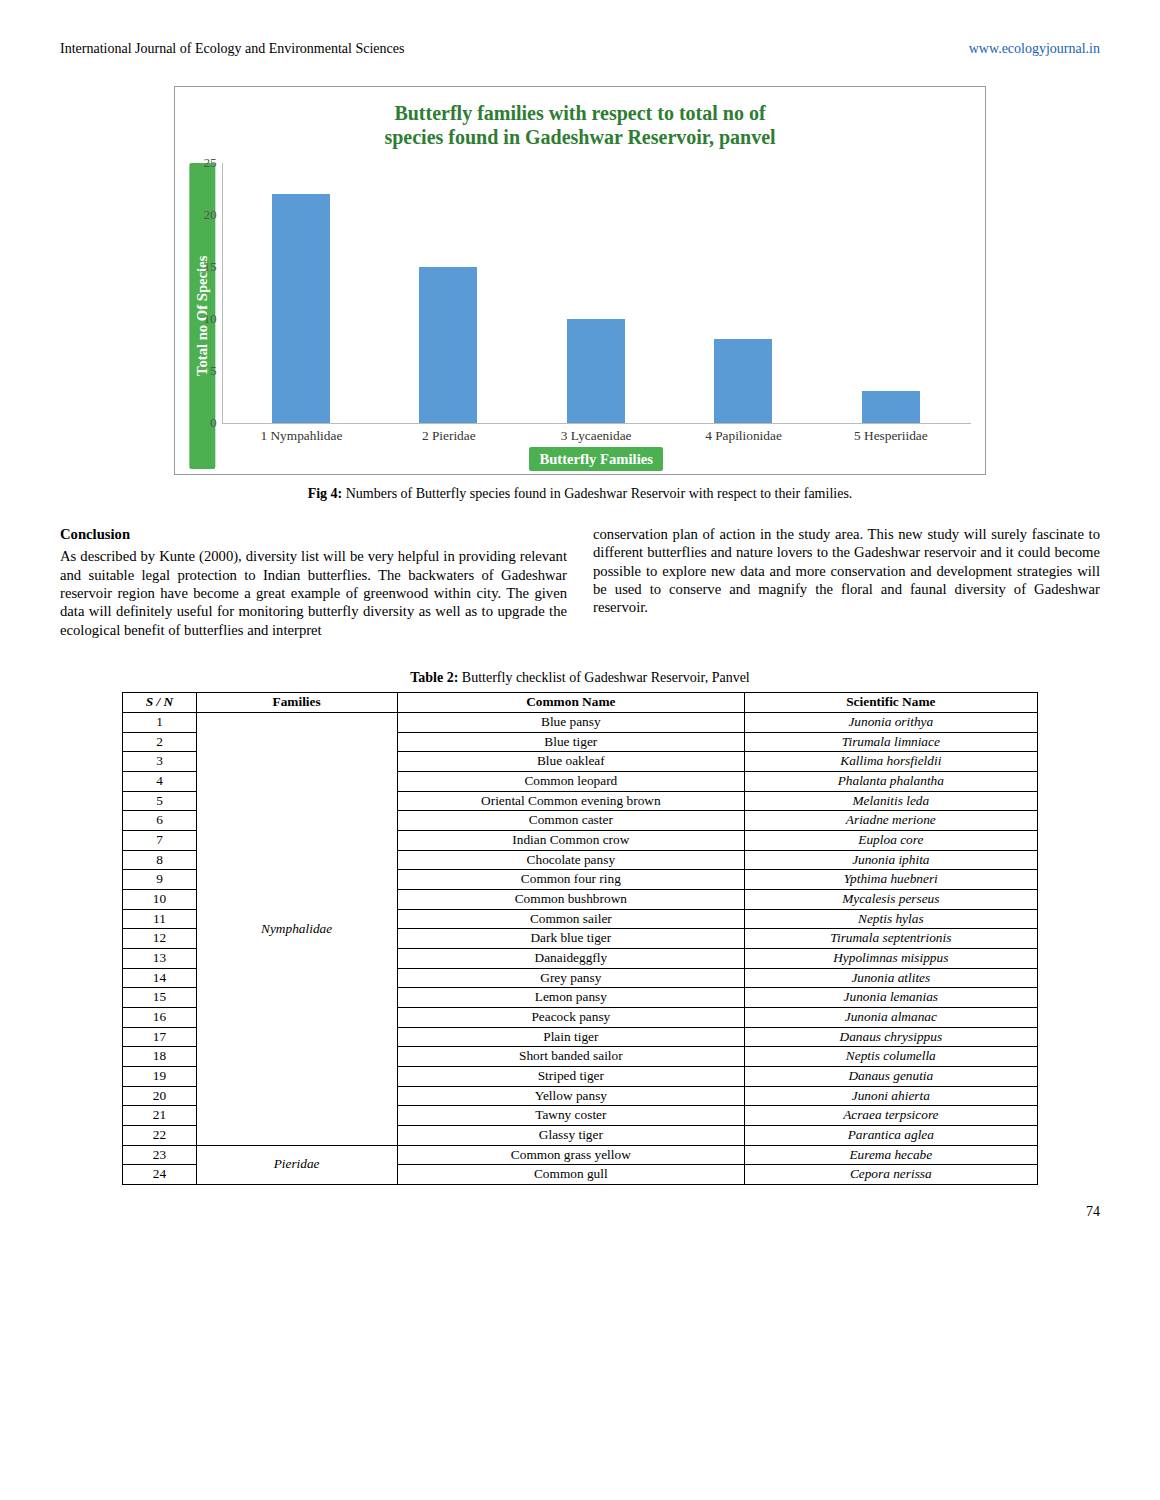International Journal of Ecology and Environmental Sciences
www.ecologyjournal.in
Butterfly families with respect to total no of
species found in Gadeshwar Reservoir, panvel
Total no Of Species
25 20 15 10 5 0
1 Nympahlidae 2 Pieridae 3 Lycaenidae 4 Papilionidae 5 Hesperiidae
Butterfly Families
Fig 4: Numbers of Butterfly species found in Gadeshwar Reservoir with respect to their families.
Conclusion
As described by Kunte (2000), diversity list will be very helpful in providing relevant and suitable legal protection to Indian butterflies. The backwaters of Gadeshwar reservoir region have become a great example of greenwood within city. The given data will definitely useful for monitoring butterfly diversity as well as to upgrade the ecological benefit of butterflies and interpret
conservation plan of action in the study area. This new study will surely fascinate to different butterflies and nature lovers to the Gadeshwar reservoir and it could become possible to explore new data and more conservation and development strategies will be used to conserve and magnify the floral and faunal diversity of Gadeshwar reservoir.
Table 2: Butterfly checklist of Gadeshwar Reservoir, Panvel
| S / N | Families | Common Name | Scientific Name |
| --- | --- | --- | --- |
| 1 | Nymphalidae | Blue pansy | Junonia orithya |
| 2 | Blue tiger | Tirumala limniace |
| 3 | Blue oakleaf | Kallima horsfieldii |
| 4 | Common leopard | Phalanta phalantha |
| 5 | Oriental Common evening brown | Melanitis leda |
| 6 | Common caster | Ariadne merione |
| 7 | Indian Common crow | Euploa core |
| 8 | Chocolate pansy | Junonia iphita |
| 9 | Common four ring | Ypthima huebneri |
| 10 | Common bushbrown | Mycalesis perseus |
| 11 | Common sailer | Neptis hylas |
| 12 | Dark blue tiger | Tirumala septentrionis |
| 13 | Danaideggfly | Hypolimnas misippus |
| 14 | Grey pansy | Junonia atlites |
| 15 | Lemon pansy | Junonia lemanias |
| 16 | Peacock pansy | Junonia almanac |
| 17 | Plain tiger | Danaus chrysippus |
| 18 | Short banded sailor | Neptis columella |
| 19 | Striped tiger | Danaus genutia |
| 20 | Yellow pansy | Junoni ahierta |
| 21 | Tawny coster | Acraea terpsicore |
| 22 | Glassy tiger | Parantica aglea |
| 23 | Pieridae | Common grass yellow | Eurema hecabe |
| 24 | Common gull | Cepora nerissa |
74